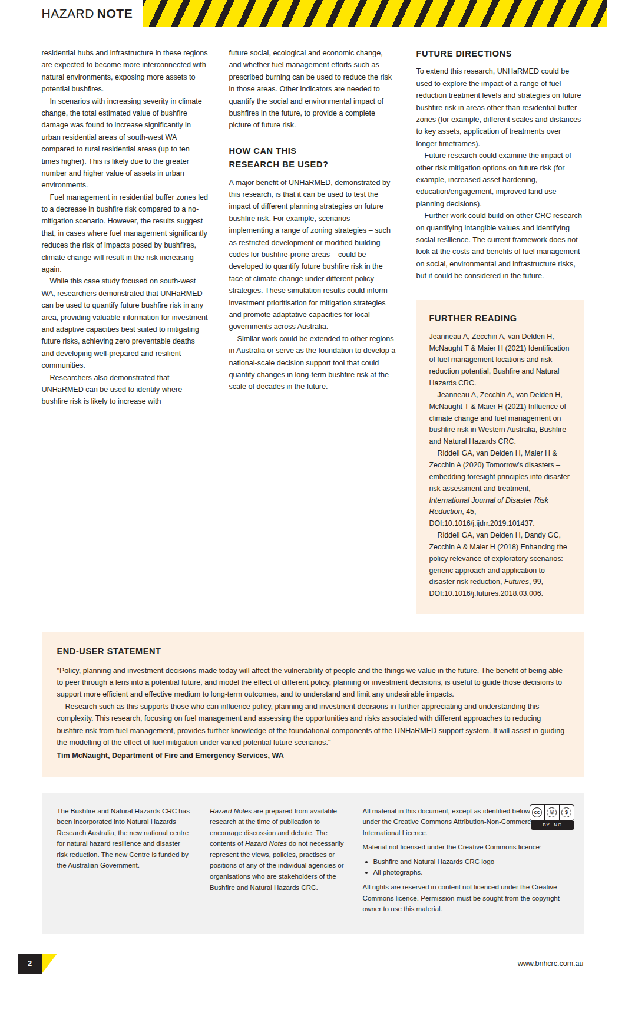HAZARD NOTE
residential hubs and infrastructure in these regions are expected to become more interconnected with natural environments, exposing more assets to potential bushfires.
In scenarios with increasing severity in climate change, the total estimated value of bushfire damage was found to increase significantly in urban residential areas of south-west WA compared to rural residential areas (up to ten times higher). This is likely due to the greater number and higher value of assets in urban environments.
Fuel management in residential buffer zones led to a decrease in bushfire risk compared to a no-mitigation scenario. However, the results suggest that, in cases where fuel management significantly reduces the risk of impacts posed by bushfires, climate change will result in the risk increasing again.
While this case study focused on south-west WA, researchers demonstrated that UNHaRMED can be used to quantify future bushfire risk in any area, providing valuable information for investment and adaptive capacities best suited to mitigating future risks, achieving zero preventable deaths and developing well-prepared and resilient communities.
Researchers also demonstrated that UNHaRMED can be used to identify where bushfire risk is likely to increase with
future social, ecological and economic change, and whether fuel management efforts such as prescribed burning can be used to reduce the risk in those areas. Other indicators are needed to quantify the social and environmental impact of bushfires in the future, to provide a complete picture of future risk.
HOW CAN THIS
RESEARCH BE USED?
A major benefit of UNHaRMED, demonstrated by this research, is that it can be used to test the impact of different planning strategies on future bushfire risk. For example, scenarios implementing a range of zoning strategies – such as restricted development or modified building codes for bushfire-prone areas – could be developed to quantify future bushfire risk in the face of climate change under different policy strategies. These simulation results could inform investment prioritisation for mitigation strategies and promote adaptative capacities for local governments across Australia.
Similar work could be extended to other regions in Australia or serve as the foundation to develop a national-scale decision support tool that could quantify changes in long-term bushfire risk at the scale of decades in the future.
FUTURE DIRECTIONS
To extend this research, UNHaRMED could be used to explore the impact of a range of fuel reduction treatment levels and strategies on future bushfire risk in areas other than residential buffer zones (for example, different scales and distances to key assets, application of treatments over longer timeframes).
Future research could examine the impact of other risk mitigation options on future risk (for example, increased asset hardening, education/engagement, improved land use planning decisions).
Further work could build on other CRC research on quantifying intangible values and identifying social resilience. The current framework does not look at the costs and benefits of fuel management on social, environmental and infrastructure risks, but it could be considered in the future.
FURTHER READING
Jeanneau A, Zecchin A, van Delden H, McNaught T & Maier H (2021) Identification of fuel management locations and risk reduction potential, Bushfire and Natural Hazards CRC.
Jeanneau A, Zecchin A, van Delden H, McNaught T & Maier H (2021) Influence of climate change and fuel management on bushfire risk in Western Australia, Bushfire and Natural Hazards CRC.
Riddell GA, van Delden H, Maier H & Zecchin A (2020) Tomorrow's disasters – embedding foresight principles into disaster risk assessment and treatment, International Journal of Disaster Risk Reduction, 45, DOI:10.1016/j.ijdrr.2019.101437.
Riddell GA, van Delden H, Dandy GC, Zecchin A & Maier H (2018) Enhancing the policy relevance of exploratory scenarios: generic approach and application to disaster risk reduction, Futures, 99, DOI:10.1016/j.futures.2018.03.006.
END-USER STATEMENT
"Policy, planning and investment decisions made today will affect the vulnerability of people and the things we value in the future. The benefit of being able to peer through a lens into a potential future, and model the effect of different policy, planning or investment decisions, is useful to guide those decisions to support more efficient and effective medium to long-term outcomes, and to understand and limit any undesirable impacts.
Research such as this supports those who can influence policy, planning and investment decisions in further appreciating and understanding this complexity. This research, focusing on fuel management and assessing the opportunities and risks associated with different approaches to reducing bushfire risk from fuel management, provides further knowledge of the foundational components of the UNHaRMED support system. It will assist in guiding the modelling of the effect of fuel mitigation under varied potential future scenarios."
Tim McNaught, Department of Fire and Emergency Services, WA
The Bushfire and Natural Hazards CRC has been incorporated into Natural Hazards Research Australia, the new national centre for natural hazard resilience and disaster risk reduction. The new Centre is funded by the Australian Government.
Hazard Notes are prepared from available research at the time of publication to encourage discussion and debate. The contents of Hazard Notes do not necessarily represent the views, policies, practises or positions of any of the individual agencies or organisations who are stakeholders of the Bushfire and Natural Hazards CRC.
cc
☉
$
BY NC
All material in this document, except as identified below, is licensed under the Creative Commons Attribution-Non-Commercial 4.0 International Licence.
Material not licensed under the Creative Commons licence:
Bushfire and Natural Hazards CRC logo
All photographs.
All rights are reserved in content not licenced under the Creative Commons licence. Permission must be sought from the copyright owner to use this material.
2
www.bnhcrc.com.au